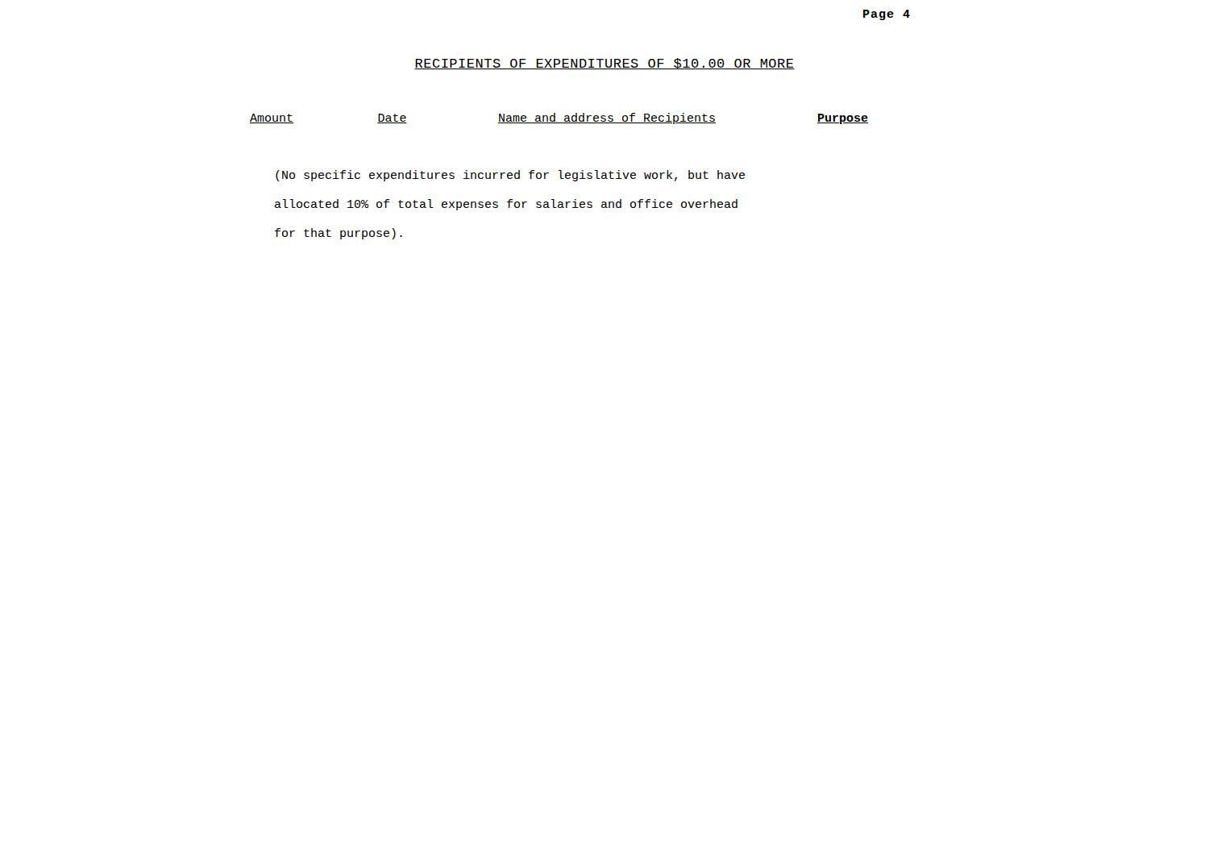Page 4
RECIPIENTS OF EXPENDITURES OF $10.00 OR MORE
| Amount | Date | Name and address of Recipients | Purpose |
(No specific expenditures incurred for legislative work, but have
allocated 10% of total expenses for salaries and office overhead
for that purpose).